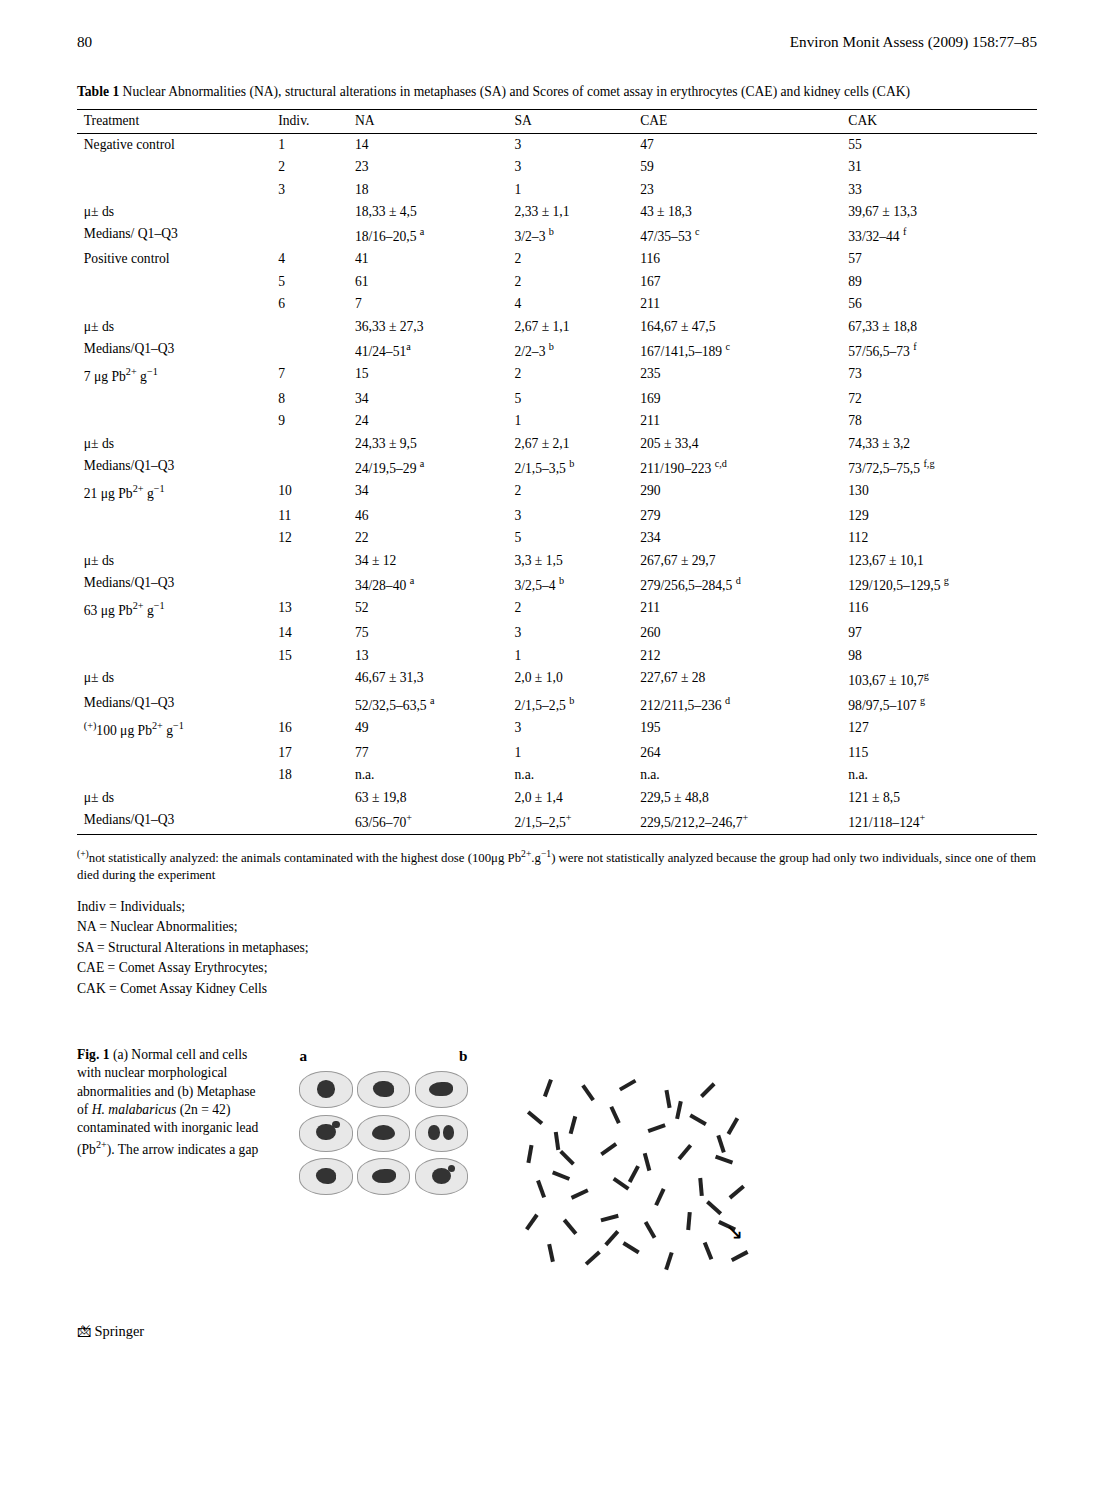80 Environ Monit Assess (2009) 158:77–85
Table 1 Nuclear Abnormalities (NA), structural alterations in metaphases (SA) and Scores of comet assay in erythrocytes (CAE) and kidney cells (CAK)
| Treatment | Indiv. | NA | SA | CAE | CAK |
| --- | --- | --- | --- | --- | --- |
| Negative control | 1 | 14 | 3 | 47 | 55 |
| | 2 | 23 | 3 | 59 | 31 |
| | 3 | 18 | 1 | 23 | 33 |
| μ± ds | | 18,33 ± 4,5 | 2,33 ± 1,1 | 43 ± 18,3 | 39,67 ± 13,3 |
| Medians/ Q1–Q3 | | 18/16–20,5 a | 3/2–3 b | 47/35–53 c | 33/32–44 f |
| Positive control | 4 | 41 | 2 | 116 | 57 |
| | 5 | 61 | 2 | 167 | 89 |
| | 6 | 7 | 4 | 211 | 56 |
| μ± ds | | 36,33 ± 27,3 | 2,67 ± 1,1 | 164,67 ± 47,5 | 67,33 ± 18,8 |
| Medians/Q1–Q3 | | 41/24–51 a | 2/2–3 b | 167/141,5–189 c | 57/56,5–73 f |
| 7 μg Pb 2+ g −1 | 7 | 15 | 2 | 235 | 73 |
| | 8 | 34 | 5 | 169 | 72 |
| | 9 | 24 | 1 | 211 | 78 |
| μ± ds | | 24,33 ± 9,5 | 2,67 ± 2,1 | 205 ± 33,4 | 74,33 ± 3,2 |
| Medians/Q1–Q3 | | 24/19,5–29 a | 2/1,5–3,5 b | 211/190–223 c,d | 73/72,5–75,5 f,g |
| 21 μg Pb 2+ g −1 | 10 | 34 | 2 | 290 | 130 |
| | 11 | 46 | 3 | 279 | 129 |
| | 12 | 22 | 5 | 234 | 112 |
| μ± ds | | 34 ± 12 | 3,3 ± 1,5 | 267,67 ± 29,7 | 123,67 ± 10,1 |
| Medians/Q1–Q3 | | 34/28–40 a | 3/2,5–4 b | 279/256,5–284,5 d | 129/120,5–129,5 g |
| 63 μg Pb 2+ g −1 | 13 | 52 | 2 | 211 | 116 |
| | 14 | 75 | 3 | 260 | 97 |
| | 15 | 13 | 1 | 212 | 98 |
| μ± ds | | 46,67 ± 31,3 | 2,0 ± 1,0 | 227,67 ± 28 | 103,67 ± 10,7 g |
| Medians/Q1–Q3 | | 52/32,5–63,5 a | 2/1,5–2,5 b | 212/211,5–236 d | 98/97,5–107 g |
| (+) 100 μg Pb 2+ g −1 | 16 | 49 | 3 | 195 | 127 |
| | 17 | 77 | 1 | 264 | 115 |
| | 18 | n.a. | n.a. | n.a. | n.a. |
| μ± ds | | 63 ± 19,8 | 2,0 ± 1,4 | 229,5 ± 48,8 | 121 ± 8,5 |
| Medians/Q1–Q3 | | 63/56–70 + | 2/1,5–2,5 + | 229,5/212,2–246,7 + | 121/118–124 + |
(+)not statistically analyzed: the animals contaminated with the highest dose (100μg Pb2+.g−1) were not statistically analyzed because the group had only two individuals, since one of them died during the experiment
Indiv = Individuals;
NA = Nuclear Abnormalities;
SA = Structural Alterations in metaphases;
CAE = Comet Assay Erythrocytes;
CAK = Comet Assay Kidney Cells
Fig. 1 (a) Normal cell and cells with nuclear morphological abnormalities and (b) Metaphase of H. malabaricus (2n = 42) contaminated with inorganic lead (Pb2+). The arrow indicates a gap
a b
↘
🖄 Springer